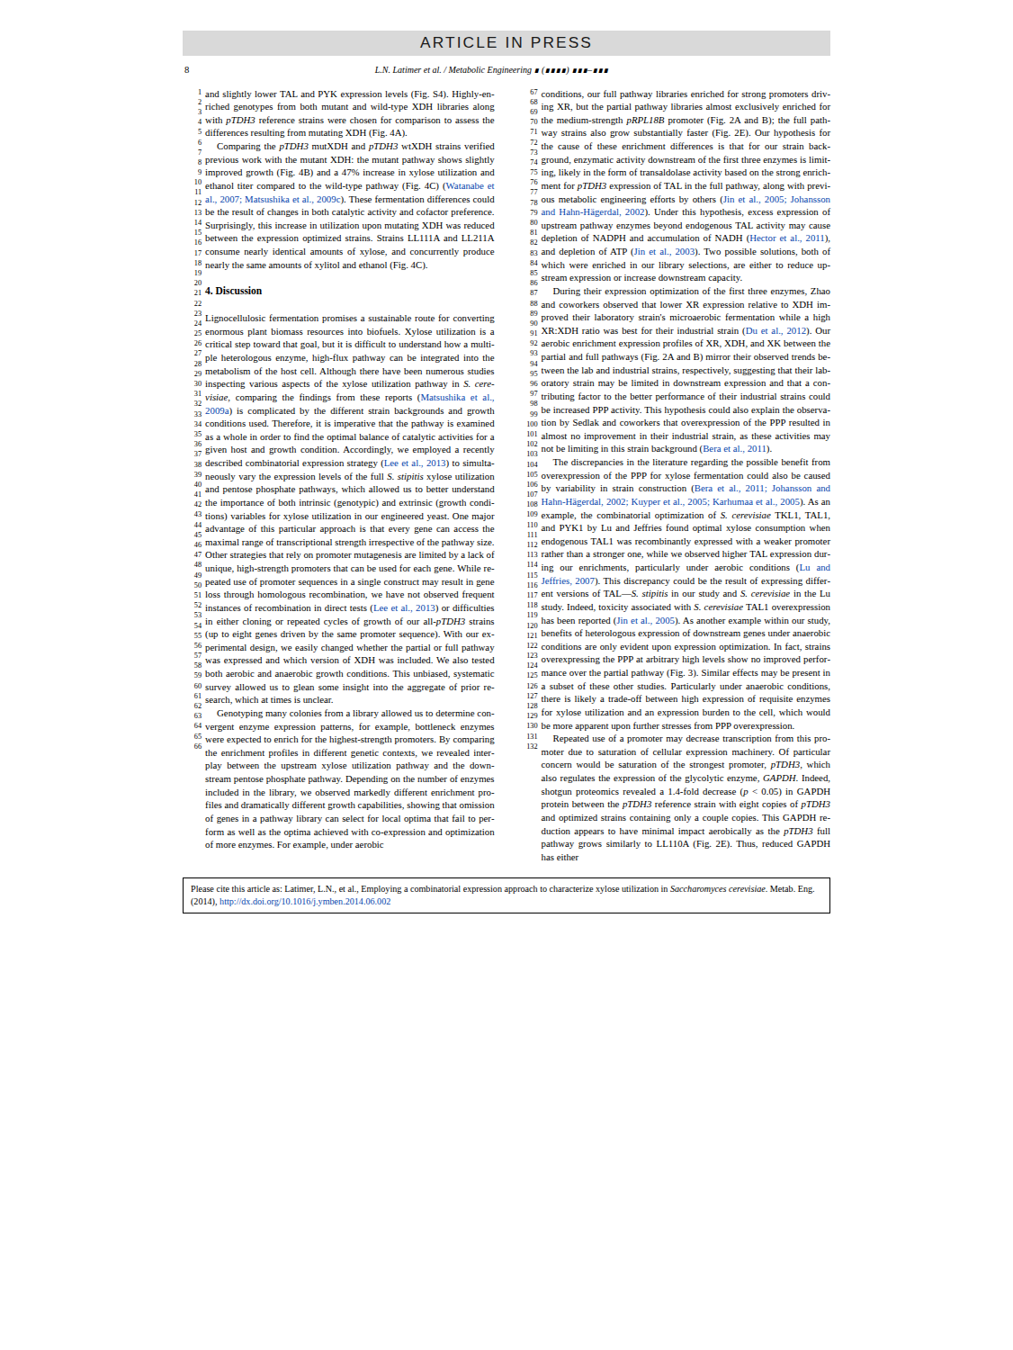ARTICLE IN PRESS
8
L.N. Latimer et al. / Metabolic Engineering ∎ (∎∎∎∎) ∎∎∎–∎∎∎
123456789101112131415161718192021222324252627282930313233343536373839404142434445464748495051525354555657585960616263646566
and slightly lower TAL and PYK expression levels (Fig. S4). Highly-enriched genotypes from both mutant and wild-type XDH libraries along with pTDH3 reference strains were chosen for comparison to assess the differences resulting from mutating XDH (Fig. 4A).
Comparing the pTDH3 mutXDH and pTDH3 wtXDH strains verified previous work with the mutant XDH: the mutant pathway shows slightly improved growth (Fig. 4B) and a 47% increase in xylose utilization and ethanol titer compared to the wild-type pathway (Fig. 4C) (Watanabe et al., 2007; Matsushika et al., 2009c). These fermentation differences could be the result of changes in both catalytic activity and cofactor preference. Surprisingly, this increase in utilization upon mutating XDH was reduced between the expression optimized strains. Strains LL111A and LL211A consume nearly identical amounts of xylose, and concurrently produce nearly the same amounts of xylitol and ethanol (Fig. 4C).
4. Discussion
Lignocellulosic fermentation promises a sustainable route for converting enormous plant biomass resources into biofuels. Xylose utilization is a critical step toward that goal, but it is difficult to understand how a multiple heterologous enzyme, high-flux pathway can be integrated into the metabolism of the host cell. Although there have been numerous studies inspecting various aspects of the xylose utilization pathway in S. cerevisiae, comparing the findings from these reports (Matsushika et al., 2009a) is complicated by the different strain backgrounds and growth conditions used. Therefore, it is imperative that the pathway is examined as a whole in order to find the optimal balance of catalytic activities for a given host and growth condition. Accordingly, we employed a recently described combinatorial expression strategy (Lee et al., 2013) to simultaneously vary the expression levels of the full S. stipitis xylose utilization and pentose phosphate pathways, which allowed us to better understand the importance of both intrinsic (genotypic) and extrinsic (growth conditions) variables for xylose utilization in our engineered yeast. One major advantage of this particular approach is that every gene can access the maximal range of transcriptional strength irrespective of the pathway size. Other strategies that rely on promoter mutagenesis are limited by a lack of unique, high-strength promoters that can be used for each gene. While repeated use of promoter sequences in a single construct may result in gene loss through homologous recombination, we have not observed frequent instances of recombination in direct tests (Lee et al., 2013) or difficulties in either cloning or repeated cycles of growth of our all-pTDH3 strains (up to eight genes driven by the same promoter sequence). With our experimental design, we easily changed whether the partial or full pathway was expressed and which version of XDH was included. We also tested both aerobic and anaerobic growth conditions. This unbiased, systematic survey allowed us to glean some insight into the aggregate of prior research, which at times is unclear.
Genotyping many colonies from a library allowed us to determine convergent enzyme expression patterns, for example, bottleneck enzymes were expected to enrich for the highest-strength promoters. By comparing the enrichment profiles in different genetic contexts, we revealed interplay between the upstream xylose utilization pathway and the downstream pentose phosphate pathway. Depending on the number of enzymes included in the library, we observed markedly different enrichment profiles and dramatically different growth capabilities, showing that omission of genes in a pathway library can select for local optima that fail to perform as well as the optima achieved with co-expression and optimization of more enzymes. For example, under aerobic
676869707172737475767778798081828384858687888990919293949596979899100101102103104105106107108109110111112113114115116117118119120121122123124125126127128129130131132
conditions, our full pathway libraries enriched for strong promoters driving XR, but the partial pathway libraries almost exclusively enriched for the medium-strength pRPL18B promoter (Fig. 2A and B); the full pathway strains also grow substantially faster (Fig. 2E). Our hypothesis for the cause of these enrichment differences is that for our strain background, enzymatic activity downstream of the first three enzymes is limiting, likely in the form of transaldolase activity based on the strong enrichment for pTDH3 expression of TAL in the full pathway, along with previous metabolic engineering efforts by others (Jin et al., 2005; Johansson and Hahn-Hägerdal, 2002). Under this hypothesis, excess expression of upstream pathway enzymes beyond endogenous TAL activity may cause depletion of NADPH and accumulation of NADH (Hector et al., 2011), and depletion of ATP (Jin et al., 2003). Two possible solutions, both of which were enriched in our library selections, are either to reduce upstream expression or increase downstream capacity.
During their expression optimization of the first three enzymes, Zhao and coworkers observed that lower XR expression relative to XDH improved their laboratory strain's microaerobic fermentation while a high XR:XDH ratio was best for their industrial strain (Du et al., 2012). Our aerobic enrichment expression profiles of XR, XDH, and XK between the partial and full pathways (Fig. 2A and B) mirror their observed trends between the lab and industrial strains, respectively, suggesting that their laboratory strain may be limited in downstream expression and that a contributing factor to the better performance of their industrial strains could be increased PPP activity. This hypothesis could also explain the observation by Sedlak and coworkers that overexpression of the PPP resulted in almost no improvement in their industrial strain, as these activities may not be limiting in this strain background (Bera et al., 2011).
The discrepancies in the literature regarding the possible benefit from overexpression of the PPP for xylose fermentation could also be caused by variability in strain construction (Bera et al., 2011; Johansson and Hahn-Hägerdal, 2002; Kuyper et al., 2005; Karhumaa et al., 2005). As an example, the combinatorial optimization of S. cerevisiae TKL1, TAL1, and PYK1 by Lu and Jeffries found optimal xylose consumption when endogenous TAL1 was recombinantly expressed with a weaker promoter rather than a stronger one, while we observed higher TAL expression during our enrichments, particularly under aerobic conditions (Lu and Jeffries, 2007). This discrepancy could be the result of expressing different versions of TAL—S. stipitis in our study and S. cerevisiae in the Lu study. Indeed, toxicity associated with S. cerevisiae TAL1 overexpression has been reported (Jin et al., 2005). As another example within our study, benefits of heterologous expression of downstream genes under anaerobic conditions are only evident upon expression optimization. In fact, strains overexpressing the PPP at arbitrary high levels show no improved performance over the partial pathway (Fig. 3). Similar effects may be present in a subset of these other studies. Particularly under anaerobic conditions, there is likely a trade-off between high expression of requisite enzymes for xylose utilization and an expression burden to the cell, which would be more apparent upon further stresses from PPP overexpression.
Repeated use of a promoter may decrease transcription from this promoter due to saturation of cellular expression machinery. Of particular concern would be saturation of the strongest promoter, pTDH3, which also regulates the expression of the glycolytic enzyme, GAPDH. Indeed, shotgun proteomics revealed a 1.4-fold decrease (p < 0.05) in GAPDH protein between the pTDH3 reference strain with eight copies of pTDH3 and optimized strains containing only a couple copies. This GAPDH reduction appears to have minimal impact aerobically as the pTDH3 full pathway grows similarly to LL110A (Fig. 2E). Thus, reduced GAPDH has either
Please cite this article as: Latimer, L.N., et al., Employing a combinatorial expression approach to characterize xylose utilization in Saccharomyces cerevisiae. Metab. Eng. (2014), http://dx.doi.org/10.1016/j.ymben.2014.06.002